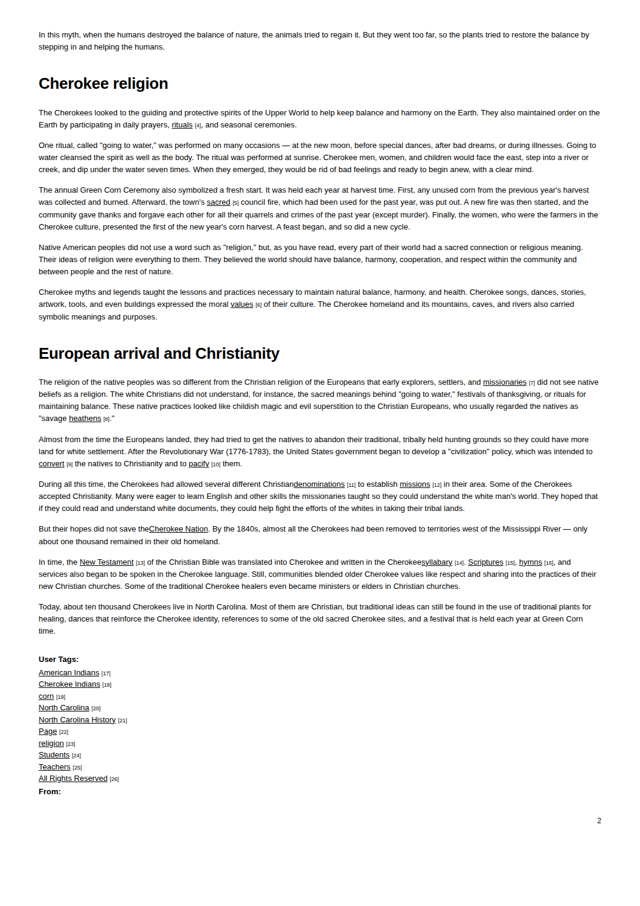In this myth, when the humans destroyed the balance of nature, the animals tried to regain it. But they went too far, so the plants tried to restore the balance by stepping in and helping the humans.
Cherokee religion
The Cherokees looked to the guiding and protective spirits of the Upper World to help keep balance and harmony on the Earth. They also maintained order on the Earth by participating in daily prayers, rituals [4], and seasonal ceremonies.
One ritual, called "going to water," was performed on many occasions — at the new moon, before special dances, after bad dreams, or during illnesses. Going to water cleansed the spirit as well as the body. The ritual was performed at sunrise. Cherokee men, women, and children would face the east, step into a river or creek, and dip under the water seven times. When they emerged, they would be rid of bad feelings and ready to begin anew, with a clear mind.
The annual Green Corn Ceremony also symbolized a fresh start. It was held each year at harvest time. First, any unused corn from the previous year's harvest was collected and burned. Afterward, the town's sacred [5] council fire, which had been used for the past year, was put out. A new fire was then started, and the community gave thanks and forgave each other for all their quarrels and crimes of the past year (except murder). Finally, the women, who were the farmers in the Cherokee culture, presented the first of the new year's corn harvest. A feast began, and so did a new cycle.
Native American peoples did not use a word such as "religion," but, as you have read, every part of their world had a sacred connection or religious meaning. Their ideas of religion were everything to them. They believed the world should have balance, harmony, cooperation, and respect within the community and between people and the rest of nature.
Cherokee myths and legends taught the lessons and practices necessary to maintain natural balance, harmony, and health. Cherokee songs, dances, stories, artwork, tools, and even buildings expressed the moral values [6] of their culture. The Cherokee homeland and its mountains, caves, and rivers also carried symbolic meanings and purposes.
European arrival and Christianity
The religion of the native peoples was so different from the Christian religion of the Europeans that early explorers, settlers, and missionaries [7] did not see native beliefs as a religion. The white Christians did not understand, for instance, the sacred meanings behind "going to water," festivals of thanksgiving, or rituals for maintaining balance. These native practices looked like childish magic and evil superstition to the Christian Europeans, who usually regarded the natives as "savage heathens [8]."
Almost from the time the Europeans landed, they had tried to get the natives to abandon their traditional, tribally held hunting grounds so they could have more land for white settlement. After the Revolutionary War (1776-1783), the United States government began to develop a "civilization" policy, which was intended to convert [9] the natives to Christianity and to pacify [10] them.
During all this time, the Cherokees had allowed several different Christiandenominations [11] to establish missions [12] in their area. Some of the Cherokees accepted Christianity. Many were eager to learn English and other skills the missionaries taught so they could understand the white man's world. They hoped that if they could read and understand white documents, they could help fight the efforts of the whites in taking their tribal lands.
But their hopes did not save theCherokee Nation. By the 1840s, almost all the Cherokees had been removed to territories west of the Mississippi River — only about one thousand remained in their old homeland.
In time, the New Testament [13] of the Christian Bible was translated into Cherokee and written in the Cherokeesyllabary [14]. Scriptures [15], hymns [16], and services also began to be spoken in the Cherokee language. Still, communities blended older Cherokee values like respect and sharing into the practices of their new Christian churches. Some of the traditional Cherokee healers even became ministers or elders in Christian churches.
Today, about ten thousand Cherokees live in North Carolina. Most of them are Christian, but traditional ideas can still be found in the use of traditional plants for healing, dances that reinforce the Cherokee identity, references to some of the old sacred Cherokee sites, and a festival that is held each year at Green Corn time.
User Tags:
American Indians [17]
Cherokee Indians [18]
corn [19]
North Carolina [20]
North Carolina History [21]
Page [22]
religion [23]
Students [24]
Teachers [25]
All Rights Reserved [26]
From:
2